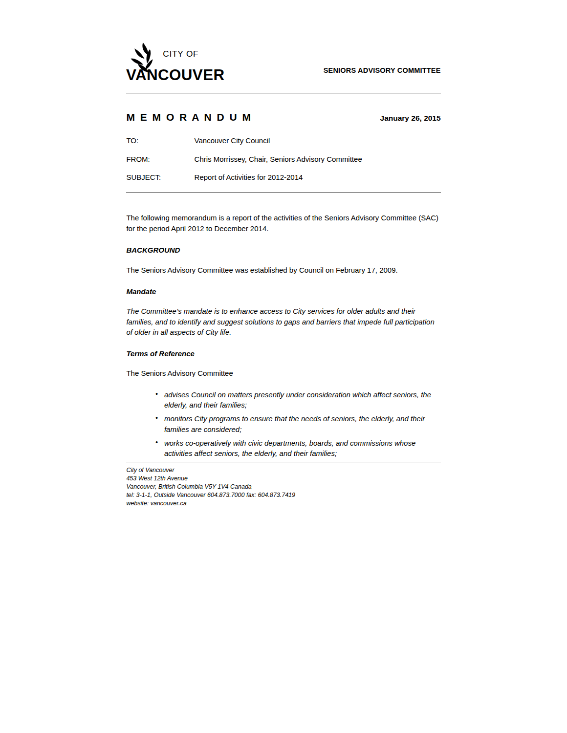CITY OF VANCOUVER
SENIORS ADVISORY COMMITTEE
M E M O R A N D U M
January 26, 2015
| TO: | Vancouver City Council |
| FROM: | Chris Morrissey, Chair, Seniors Advisory Committee |
| SUBJECT: | Report of Activities for 2012-2014 |
The following memorandum is a report of the activities of the Seniors Advisory Committee (SAC) for the period April 2012 to December 2014.
BACKGROUND
The Seniors Advisory Committee was established by Council on February 17, 2009.
Mandate
The Committee’s mandate is to enhance access to City services for older adults and their families, and to identify and suggest solutions to gaps and barriers that impede full participation of older in all aspects of City life.
Terms of Reference
The Seniors Advisory Committee
advises Council on matters presently under consideration which affect seniors, the elderly, and their families;
monitors City programs to ensure that the needs of seniors, the elderly, and their families are considered;
works co-operatively with civic departments, boards, and commissions whose activities affect seniors, the elderly, and their families;
City of Vancouver
453 West 12th Avenue
Vancouver, British Columbia V5Y 1V4 Canada
tel: 3-1-1, Outside Vancouver 604.873.7000 fax: 604.873.7419
website: vancouver.ca